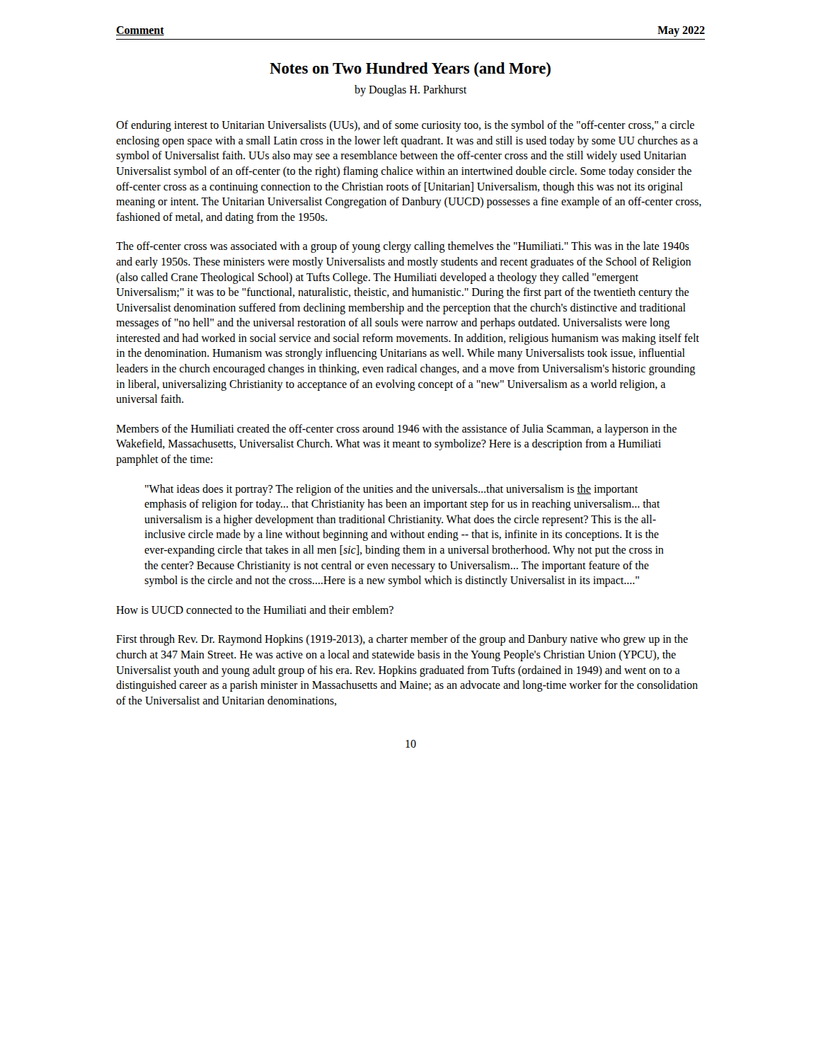Comment May 2022
Notes on Two Hundred Years (and More)
by Douglas H. Parkhurst
Of enduring interest to Unitarian Universalists (UUs), and of some curiosity too, is the symbol of the "off-center cross," a circle enclosing open space with a small Latin cross in the lower left quadrant. It was and still is used today by some UU churches as a symbol of Universalist faith. UUs also may see a resemblance between the off-center cross and the still widely used Unitarian Universalist symbol of an off-center (to the right) flaming chalice within an intertwined double circle. Some today consider the off-center cross as a continuing connection to the Christian roots of [Unitarian] Universalism, though this was not its original meaning or intent. The Unitarian Universalist Congregation of Danbury (UUCD) possesses a fine example of an off-center cross, fashioned of metal, and dating from the 1950s.
The off-center cross was associated with a group of young clergy calling themelves the "Humiliati." This was in the late 1940s and early 1950s. These ministers were mostly Universalists and mostly students and recent graduates of the School of Religion (also called Crane Theological School) at Tufts College. The Humiliati developed a theology they called "emergent Universalism;" it was to be "functional, naturalistic, theistic, and humanistic." During the first part of the twentieth century the Universalist denomination suffered from declining membership and the perception that the church's distinctive and traditional messages of "no hell" and the universal restoration of all souls were narrow and perhaps outdated. Universalists were long interested and had worked in social service and social reform movements. In addition, religious humanism was making itself felt in the denomination. Humanism was strongly influencing Unitarians as well. While many Universalists took issue, influential leaders in the church encouraged changes in thinking, even radical changes, and a move from Universalism's historic grounding in liberal, universalizing Christianity to acceptance of an evolving concept of a "new" Universalism as a world religion, a universal faith.
Members of the Humiliati created the off-center cross around 1946 with the assistance of Julia Scamman, a layperson in the Wakefield, Massachusetts, Universalist Church. What was it meant to symbolize? Here is a description from a Humiliati pamphlet of the time:
"What ideas does it portray? The religion of the unities and the universals...that universalism is the important emphasis of religion for today... that Christianity has been an important step for us in reaching universalism... that universalism is a higher development than traditional Christianity. What does the circle represent? This is the all-inclusive circle made by a line without beginning and without ending -- that is, infinite in its conceptions. It is the ever-expanding circle that takes in all men [sic], binding them in a universal brotherhood. Why not put the cross in the center? Because Christianity is not central or even necessary to Universalism... The important feature of the symbol is the circle and not the cross....Here is a new symbol which is distinctly Universalist in its impact...."
How is UUCD connected to the Humiliati and their emblem?
First through Rev. Dr. Raymond Hopkins (1919-2013), a charter member of the group and Danbury native who grew up in the church at 347 Main Street. He was active on a local and statewide basis in the Young People's Christian Union (YPCU), the Universalist youth and young adult group of his era. Rev. Hopkins graduated from Tufts (ordained in 1949) and went on to a distinguished career as a parish minister in Massachusetts and Maine; as an advocate and long-time worker for the consolidation of the Universalist and Unitarian denominations,
10